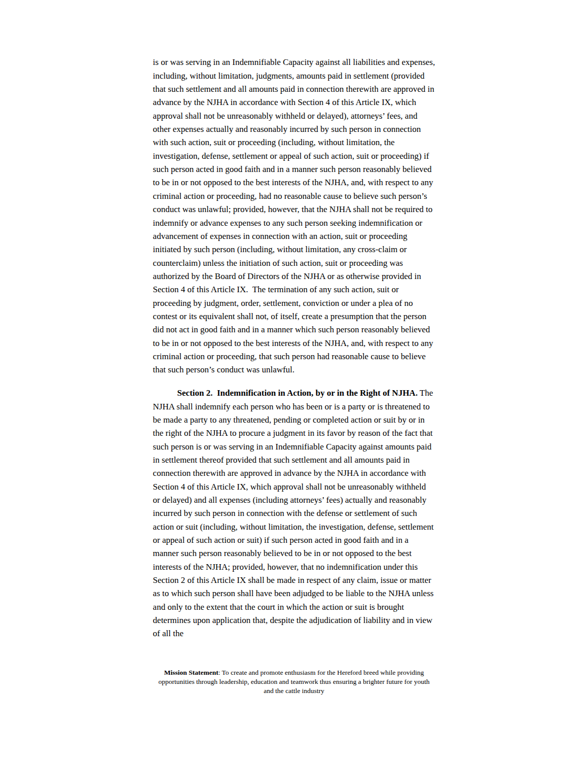is or was serving in an Indemnifiable Capacity against all liabilities and expenses, including, without limitation, judgments, amounts paid in settlement (provided that such settlement and all amounts paid in connection therewith are approved in advance by the NJHA in accordance with Section 4 of this Article IX, which approval shall not be unreasonably withheld or delayed), attorneys’ fees, and other expenses actually and reasonably incurred by such person in connection with such action, suit or proceeding (including, without limitation, the investigation, defense, settlement or appeal of such action, suit or proceeding) if such person acted in good faith and in a manner such person reasonably believed to be in or not opposed to the best interests of the NJHA, and, with respect to any criminal action or proceeding, had no reasonable cause to believe such person’s conduct was unlawful; provided, however, that the NJHA shall not be required to indemnify or advance expenses to any such person seeking indemnification or advancement of expenses in connection with an action, suit or proceeding initiated by such person (including, without limitation, any cross-claim or counterclaim) unless the initiation of such action, suit or proceeding was authorized by the Board of Directors of the NJHA or as otherwise provided in Section 4 of this Article IX. The termination of any such action, suit or proceeding by judgment, order, settlement, conviction or under a plea of no contest or its equivalent shall not, of itself, create a presumption that the person did not act in good faith and in a manner which such person reasonably believed to be in or not opposed to the best interests of the NJHA, and, with respect to any criminal action or proceeding, that such person had reasonable cause to believe that such person’s conduct was unlawful.
Section 2. Indemnification in Action, by or in the Right of NJHA. The NJHA shall indemnify each person who has been or is a party or is threatened to be made a party to any threatened, pending or completed action or suit by or in the right of the NJHA to procure a judgment in its favor by reason of the fact that such person is or was serving in an Indemnifiable Capacity against amounts paid in settlement thereof provided that such settlement and all amounts paid in connection therewith are approved in advance by the NJHA in accordance with Section 4 of this Article IX, which approval shall not be unreasonably withheld or delayed) and all expenses (including attorneys’ fees) actually and reasonably incurred by such person in connection with the defense or settlement of such action or suit (including, without limitation, the investigation, defense, settlement or appeal of such action or suit) if such person acted in good faith and in a manner such person reasonably believed to be in or not opposed to the best interests of the NJHA; provided, however, that no indemnification under this Section 2 of this Article IX shall be made in respect of any claim, issue or matter as to which such person shall have been adjudged to be liable to the NJHA unless and only to the extent that the court in which the action or suit is brought determines upon application that, despite the adjudication of liability and in view of all the
Mission Statement: To create and promote enthusiasm for the Hereford breed while providing opportunities through leadership, education and teamwork thus ensuring a brighter future for youth and the cattle industry